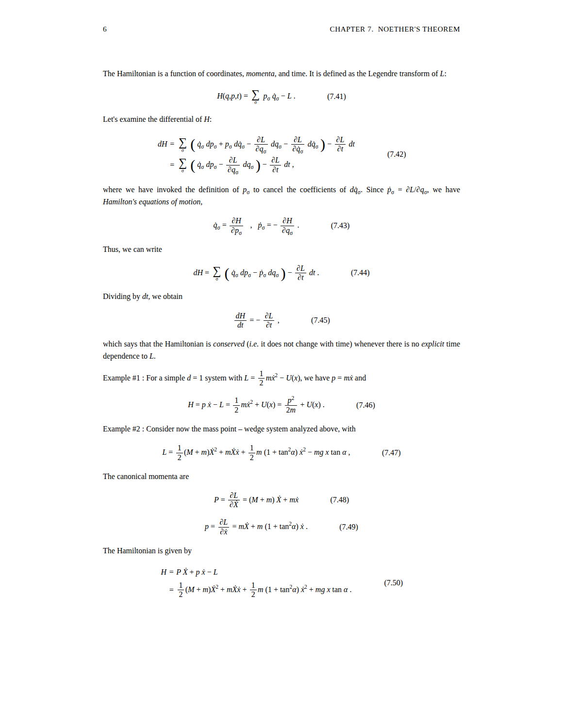6 CHAPTER 7. NOETHER'S THEOREM
The Hamiltonian is a function of coordinates, momenta, and time. It is defined as the Legendre transform of L:
H(q,p,t) = ∑σ pσ q̇σ − L . (7.41)
Let's examine the differential of H:
| dH | = | ∑ σ ( q̇ σ dp σ + p σ dq̇ σ − ∂ L ∂ q σ dq σ − ∂ L ∂ q̇ σ dq̇ σ ) − ∂ L ∂ t dt |
| | = | ∑ σ ( q̇ σ dp σ − ∂ L ∂ q σ dq σ ) − ∂ L ∂ t dt , |
(7.42)
where we have invoked the definition of pσ to cancel the coefficients of dq̇σ. Since ṗσ = ∂L/∂qσ, we have Hamilton's equations of motion,
q̇σ = ∂H∂pσ , ṗσ = − ∂H∂qσ . (7.43)
Thus, we can write
dH = ∑σ ( q̇σ dpσ − ṗσ dqσ ) − ∂L∂t dt . (7.44)
Dividing by dt, we obtain
dH dt = − ∂L∂t , (7.45)
which says that the Hamiltonian is conserved (i.e. it does not change with time) whenever there is no explicit time dependence to L.
Example #1 : For a simple d = 1 system with L = 12 mẋ2 − U(x), we have p = mẋ and
H = p ẋ − L = 12 mẋ2 + U(x) = p22m + U(x) . (7.46)
Example #2 : Consider now the mass point – wedge system analyzed above, with
L = 12(M + m)Ẋ2 + mẊẋ + 12 m (1 + tan2α) ẋ2 − mg x tan α , (7.47)
The canonical momenta are
P = ∂L∂Ẋ = (M + m) Ẋ + mẋ (7.48)
p = ∂L∂ẋ = mẊ + m (1 + tan2α) ẋ . (7.49)
The Hamiltonian is given by
| H | = | P Ẋ + p ẋ − L |
| | = | 1 2 ( M + m ) Ẋ 2 + mẊẋ + 1 2 m (1 + tan 2 α ) ẋ 2 + mg x tan α . |
(7.50)